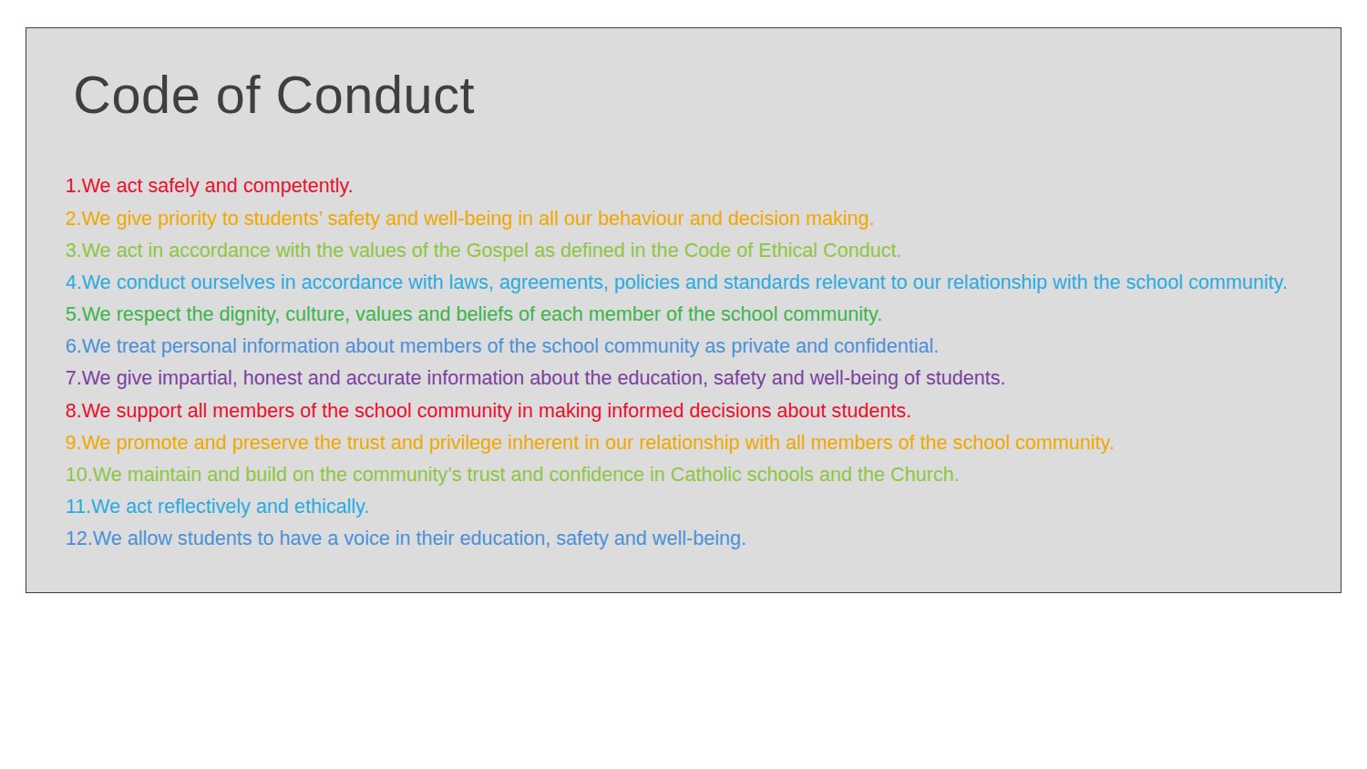Code of Conduct
1.We act safely and competently.
2.We give priority to students’ safety and well-being in all our behaviour and decision making.
3.We act in accordance with the values of the Gospel as defined in the Code of Ethical Conduct.
4.We conduct ourselves in accordance with laws, agreements, policies and standards relevant to our relationship with the school community.
5.We respect the dignity, culture, values and beliefs of each member of the school community.
6.We treat personal information about members of the school community as private and confidential.
7.We give impartial, honest and accurate information about the education, safety and well-being of students.
8.We support all members of the school community in making informed decisions about students.
9.We promote and preserve the trust and privilege inherent in our relationship with all members of the school community.
10.We maintain and build on the community’s trust and confidence in Catholic schools and the Church.
11.We act reflectively and ethically.
12.We allow students to have a voice in their education, safety and well-being.